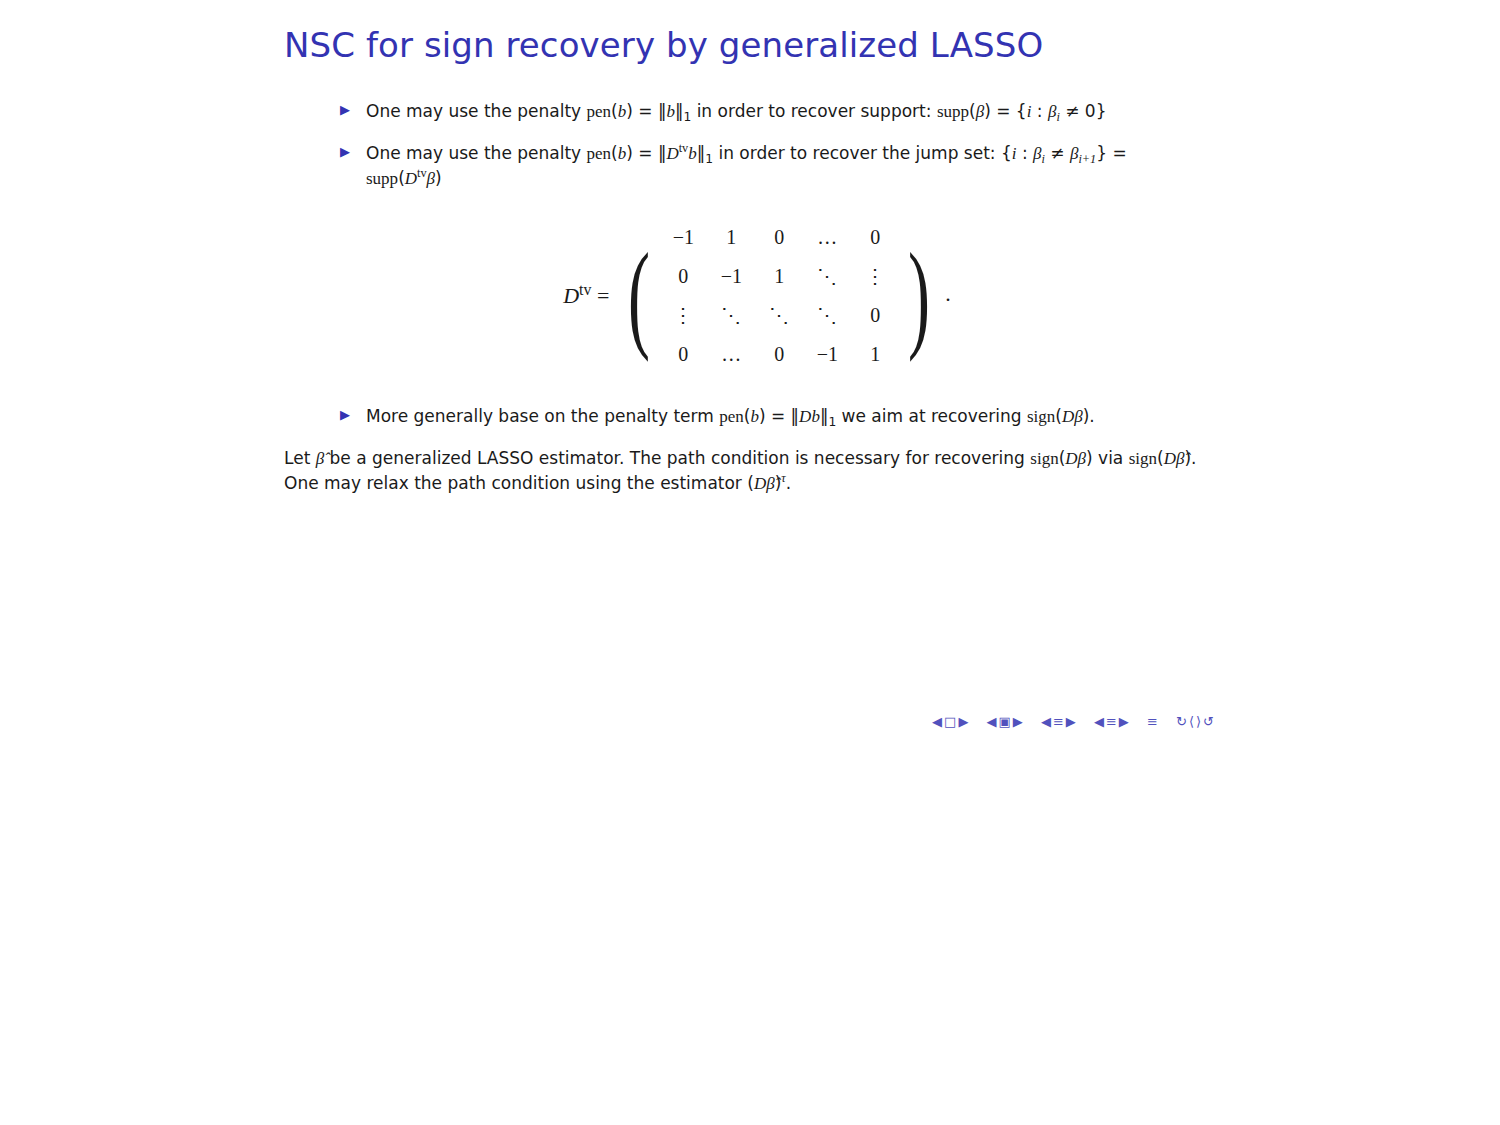NSC for sign recovery by generalized LASSO
One may use the penalty pen(b) = ‖b‖1 in order to recover support: supp(β) = {i : βi ≠ 0}
One may use the penalty pen(b) = ‖Dtvb‖1 in order to recover the jump set: {i : βi ≠ βi+1} = supp(Dtvβ)
| D tv = | ( | / −1 / 1 / 0 / … / 0 / / 0 / −1 / 1 / ⋱ / ⋮ / / ⋮ / ⋱ / ⋱ / ⋱ / 0 / / 0 / … / 0 / −1 / 1 / | ) | . |
More generally base on the penalty term pen(b) = ‖Db‖1 we aim at recovering sign(Dβ).
Let β̂ be a generalized LASSO estimator. The path condition is necessary for recovering sign(Dβ) via sign(Dβ̂). One may relax the path condition using the estimator (Dβ̂)τ.
◀□▶ ◀▣▶ ◀≡▶ ◀≡▶ ≡ ↻⟨⟩↺